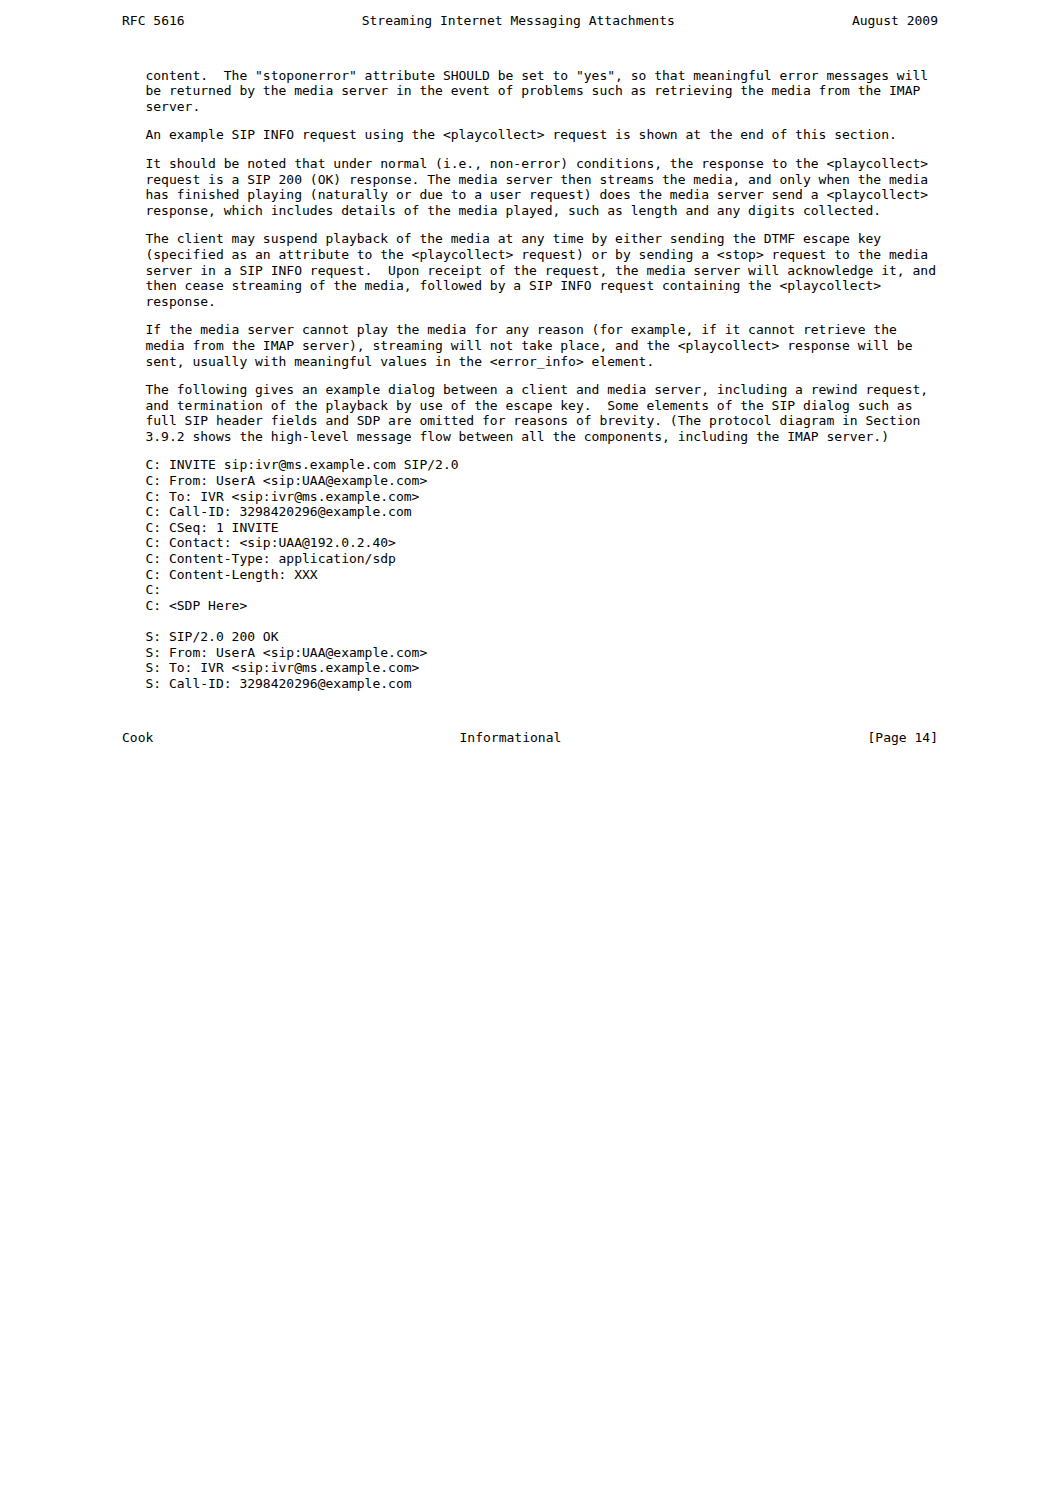RFC 5616 Streaming Internet Messaging Attachments August 2009
content. The "stoponerror" attribute SHOULD be set to "yes", so that meaningful error messages will be returned by the media server in the event of problems such as retrieving the media from the IMAP server.
An example SIP INFO request using the <playcollect> request is shown at the end of this section.
It should be noted that under normal (i.e., non-error) conditions, the response to the <playcollect> request is a SIP 200 (OK) response. The media server then streams the media, and only when the media has finished playing (naturally or due to a user request) does the media server send a <playcollect> response, which includes details of the media played, such as length and any digits collected.
The client may suspend playback of the media at any time by either sending the DTMF escape key (specified as an attribute to the <playcollect> request) or by sending a <stop> request to the media server in a SIP INFO request. Upon receipt of the request, the media server will acknowledge it, and then cease streaming of the media, followed by a SIP INFO request containing the <playcollect> response.
If the media server cannot play the media for any reason (for example, if it cannot retrieve the media from the IMAP server), streaming will not take place, and the <playcollect> response will be sent, usually with meaningful values in the <error_info> element.
The following gives an example dialog between a client and media server, including a rewind request, and termination of the playback by use of the escape key. Some elements of the SIP dialog such as full SIP header fields and SDP are omitted for reasons of brevity. (The protocol diagram in Section 3.9.2 shows the high-level message flow between all the components, including the IMAP server.)
C: INVITE sip:ivr@ms.example.com SIP/2.0
C: From: UserA <sip:UAA@example.com>
C: To: IVR <sip:ivr@ms.example.com>
C: Call-ID: 3298420296@example.com
C: CSeq: 1 INVITE
C: Contact: <sip:UAA@192.0.2.40>
C: Content-Type: application/sdp
C: Content-Length: XXX
C:
C: <SDP Here>

S: SIP/2.0 200 OK
S: From: UserA <sip:UAA@example.com>
S: To: IVR <sip:ivr@ms.example.com>
S: Call-ID: 3298420296@example.com
Cook Informational [Page 14]